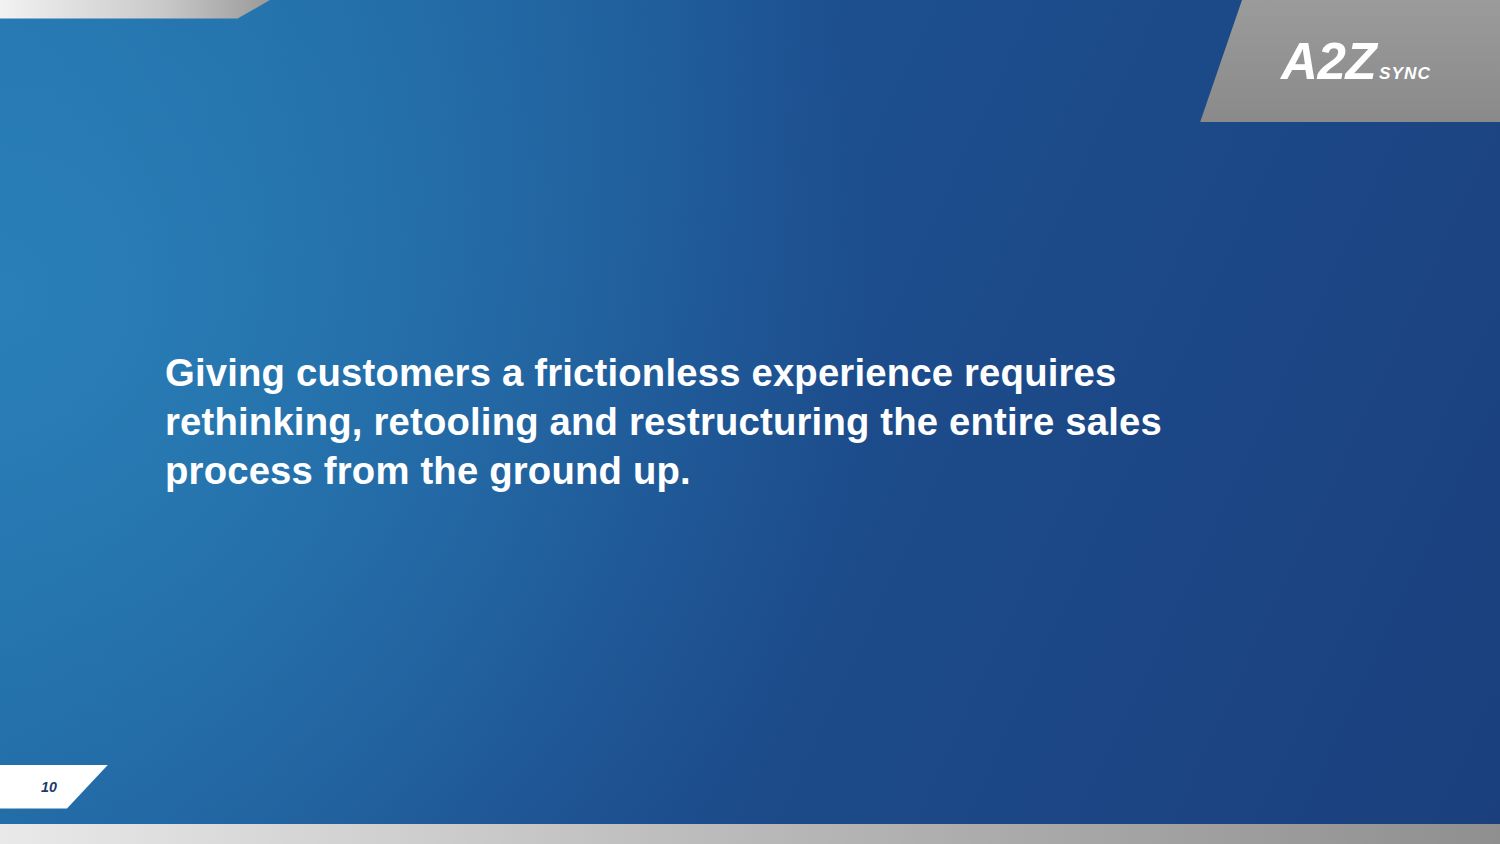A2Z SYNC
Giving customers a frictionless experience requires rethinking, retooling and restructuring the entire sales process from the ground up.
10